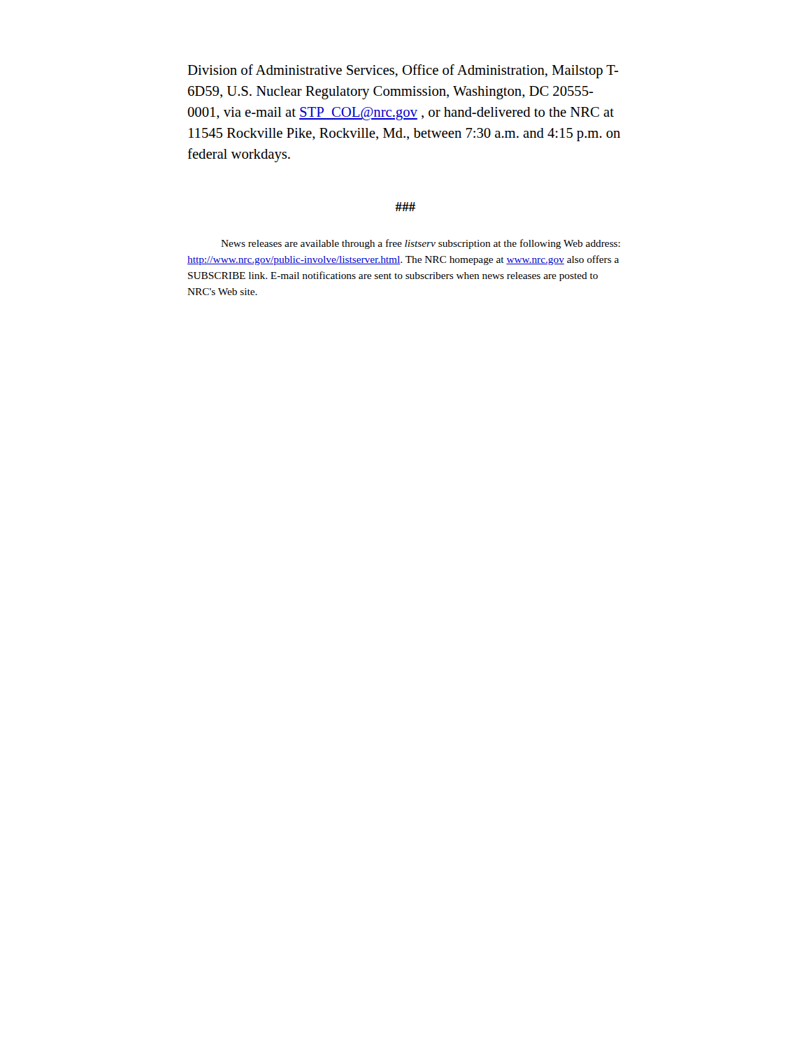Division of Administrative Services, Office of Administration, Mailstop T-6D59, U.S. Nuclear Regulatory Commission, Washington, DC 20555-0001, via e-mail at STP_COL@nrc.gov , or hand-delivered to the NRC at 11545 Rockville Pike, Rockville, Md., between 7:30 a.m. and 4:15 p.m. on federal workdays.
###
News releases are available through a free listserv subscription at the following Web address: http://www.nrc.gov/public-involve/listserver.html. The NRC homepage at www.nrc.gov also offers a SUBSCRIBE link. E-mail notifications are sent to subscribers when news releases are posted to NRC's Web site.